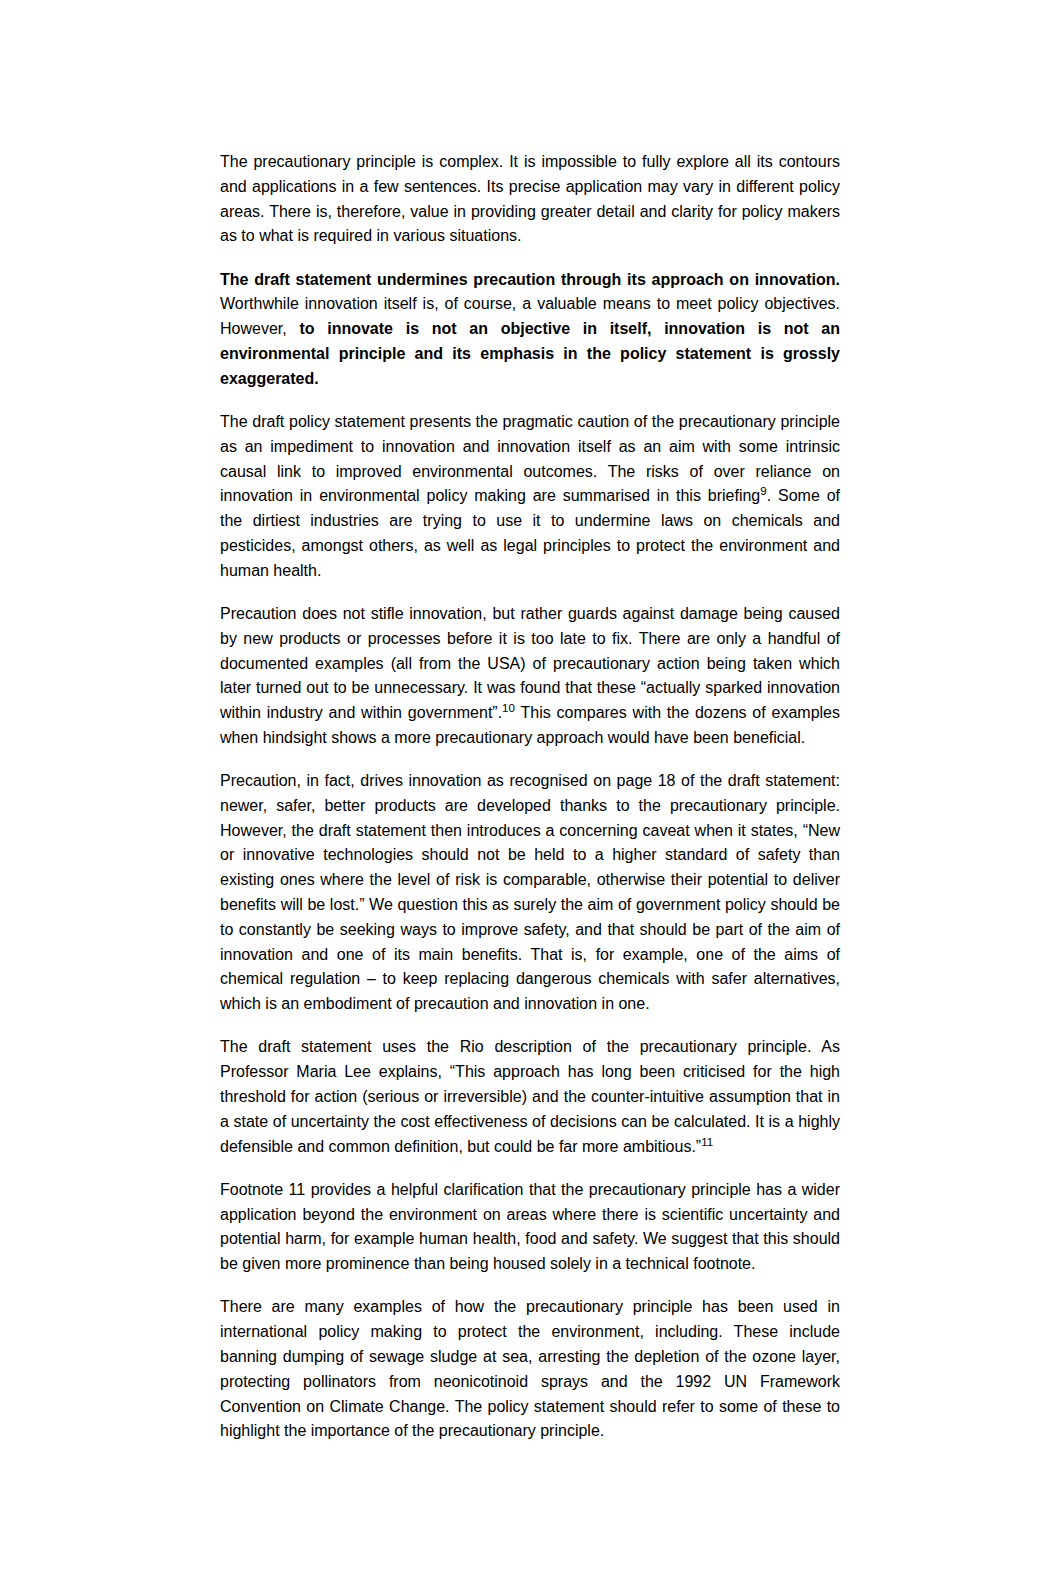The precautionary principle is complex. It is impossible to fully explore all its contours and applications in a few sentences. Its precise application may vary in different policy areas. There is, therefore, value in providing greater detail and clarity for policy makers as to what is required in various situations.
The draft statement undermines precaution through its approach on innovation. Worthwhile innovation itself is, of course, a valuable means to meet policy objectives. However, to innovate is not an objective in itself, innovation is not an environmental principle and its emphasis in the policy statement is grossly exaggerated.
The draft policy statement presents the pragmatic caution of the precautionary principle as an impediment to innovation and innovation itself as an aim with some intrinsic causal link to improved environmental outcomes. The risks of over reliance on innovation in environmental policy making are summarised in this briefing9. Some of the dirtiest industries are trying to use it to undermine laws on chemicals and pesticides, amongst others, as well as legal principles to protect the environment and human health.
Precaution does not stifle innovation, but rather guards against damage being caused by new products or processes before it is too late to fix. There are only a handful of documented examples (all from the USA) of precautionary action being taken which later turned out to be unnecessary. It was found that these “actually sparked innovation within industry and within government”.10 This compares with the dozens of examples when hindsight shows a more precautionary approach would have been beneficial.
Precaution, in fact, drives innovation as recognised on page 18 of the draft statement: newer, safer, better products are developed thanks to the precautionary principle. However, the draft statement then introduces a concerning caveat when it states, “New or innovative technologies should not be held to a higher standard of safety than existing ones where the level of risk is comparable, otherwise their potential to deliver benefits will be lost.” We question this as surely the aim of government policy should be to constantly be seeking ways to improve safety, and that should be part of the aim of innovation and one of its main benefits. That is, for example, one of the aims of chemical regulation – to keep replacing dangerous chemicals with safer alternatives, which is an embodiment of precaution and innovation in one.
The draft statement uses the Rio description of the precautionary principle. As Professor Maria Lee explains, “This approach has long been criticised for the high threshold for action (serious or irreversible) and the counter-intuitive assumption that in a state of uncertainty the cost effectiveness of decisions can be calculated. It is a highly defensible and common definition, but could be far more ambitious.”11
Footnote 11 provides a helpful clarification that the precautionary principle has a wider application beyond the environment on areas where there is scientific uncertainty and potential harm, for example human health, food and safety. We suggest that this should be given more prominence than being housed solely in a technical footnote.
There are many examples of how the precautionary principle has been used in international policy making to protect the environment, including. These include banning dumping of sewage sludge at sea, arresting the depletion of the ozone layer, protecting pollinators from neonicotinoid sprays and the 1992 UN Framework Convention on Climate Change. The policy statement should refer to some of these to highlight the importance of the precautionary principle.